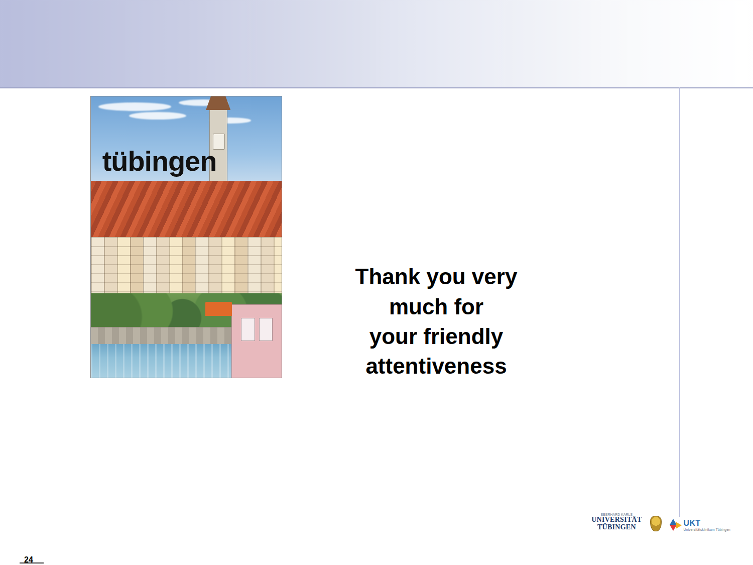tübingen
Thank you very much for
your friendly attentiveness
EBERHARD KARLS UNIVERSITÄT TÜBINGEN
UKT Universitätsklinikum Tübingen
24